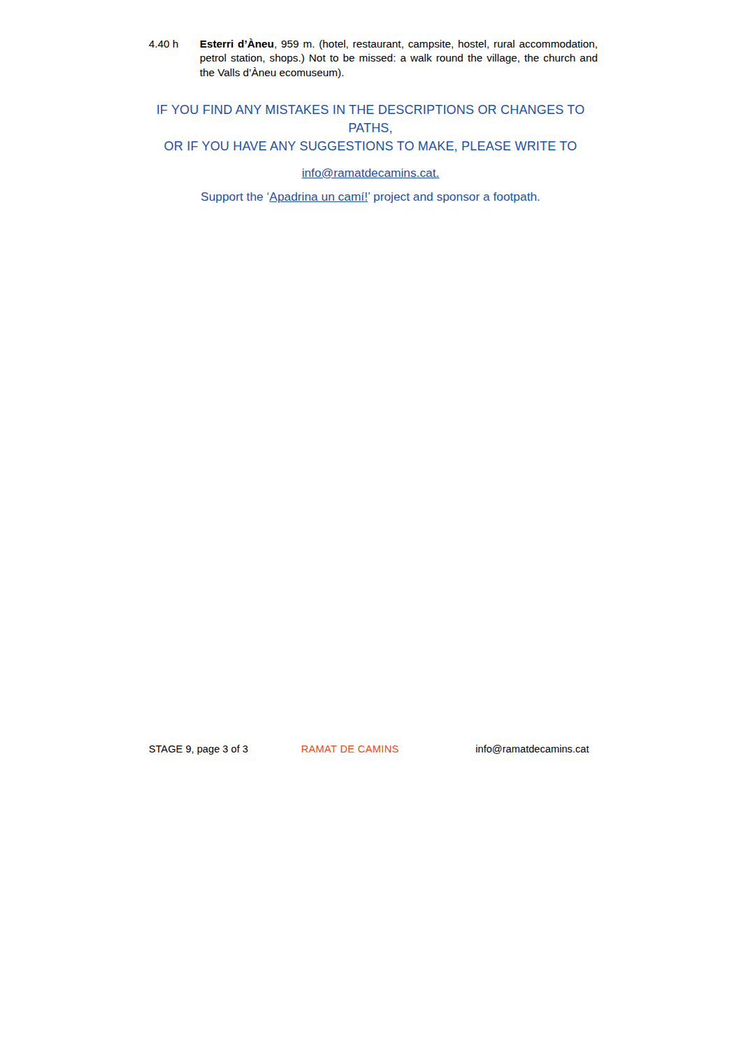4.40 h
Esterri d’Àneu, 959 m. (hotel, restaurant, campsite, hostel, rural accommodation, petrol station, shops.) Not to be missed: a walk round the village, the church and the Valls d’Àneu ecomuseum).
IF YOU FIND ANY MISTAKES IN THE DESCRIPTIONS OR CHANGES TO PATHS, OR IF YOU HAVE ANY SUGGESTIONS TO MAKE, PLEASE WRITE TO
info@ramatdecamins.cat.
Support the ‘Apadrina un camí!’ project and sponsor a footpath.
STAGE 9, page 3 of 3
RAMAT DE CAMINS
info@ramatdecamins.cat